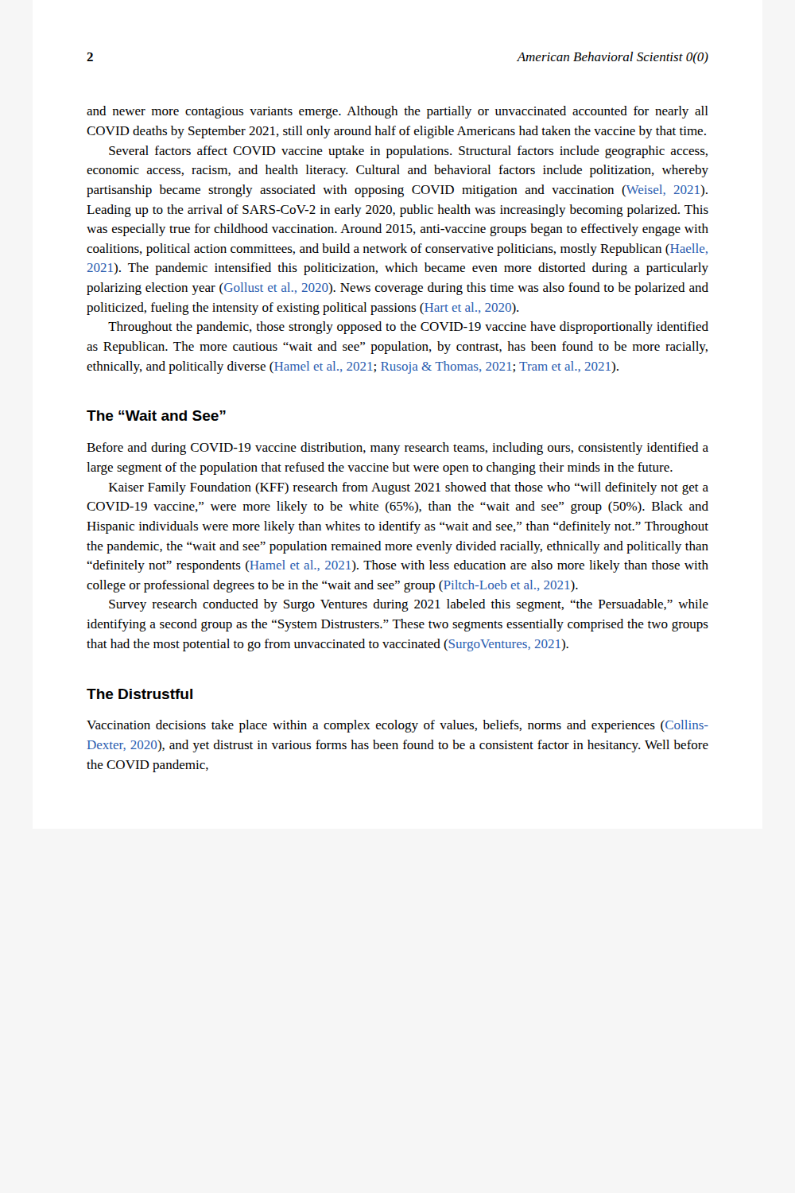2 American Behavioral Scientist 0(0)
and newer more contagious variants emerge. Although the partially or unvaccinated accounted for nearly all COVID deaths by September 2021, still only around half of eligible Americans had taken the vaccine by that time.
Several factors affect COVID vaccine uptake in populations. Structural factors include geographic access, economic access, racism, and health literacy. Cultural and behavioral factors include politization, whereby partisanship became strongly associated with opposing COVID mitigation and vaccination (Weisel, 2021). Leading up to the arrival of SARS-CoV-2 in early 2020, public health was increasingly becoming polarized. This was especially true for childhood vaccination. Around 2015, anti-vaccine groups began to effectively engage with coalitions, political action committees, and build a network of conservative politicians, mostly Republican (Haelle, 2021). The pandemic intensified this politicization, which became even more distorted during a particularly polarizing election year (Gollust et al., 2020). News coverage during this time was also found to be polarized and politicized, fueling the intensity of existing political passions (Hart et al., 2020).
Throughout the pandemic, those strongly opposed to the COVID-19 vaccine have disproportionally identified as Republican. The more cautious “wait and see” population, by contrast, has been found to be more racially, ethnically, and politically diverse (Hamel et al., 2021; Rusoja & Thomas, 2021; Tram et al., 2021).
The “Wait and See”
Before and during COVID-19 vaccine distribution, many research teams, including ours, consistently identified a large segment of the population that refused the vaccine but were open to changing their minds in the future.
Kaiser Family Foundation (KFF) research from August 2021 showed that those who “will definitely not get a COVID-19 vaccine,” were more likely to be white (65%), than the “wait and see” group (50%). Black and Hispanic individuals were more likely than whites to identify as “wait and see,” than “definitely not.” Throughout the pandemic, the “wait and see” population remained more evenly divided racially, ethnically and politically than “definitely not” respondents (Hamel et al., 2021). Those with less education are also more likely than those with college or professional degrees to be in the “wait and see” group (Piltch-Loeb et al., 2021).
Survey research conducted by Surgo Ventures during 2021 labeled this segment, “the Persuadable,” while identifying a second group as the “System Distrusters.” These two segments essentially comprised the two groups that had the most potential to go from unvaccinated to vaccinated (SurgoVentures, 2021).
The Distrustful
Vaccination decisions take place within a complex ecology of values, beliefs, norms and experiences (Collins-Dexter, 2020), and yet distrust in various forms has been found to be a consistent factor in hesitancy. Well before the COVID pandemic,